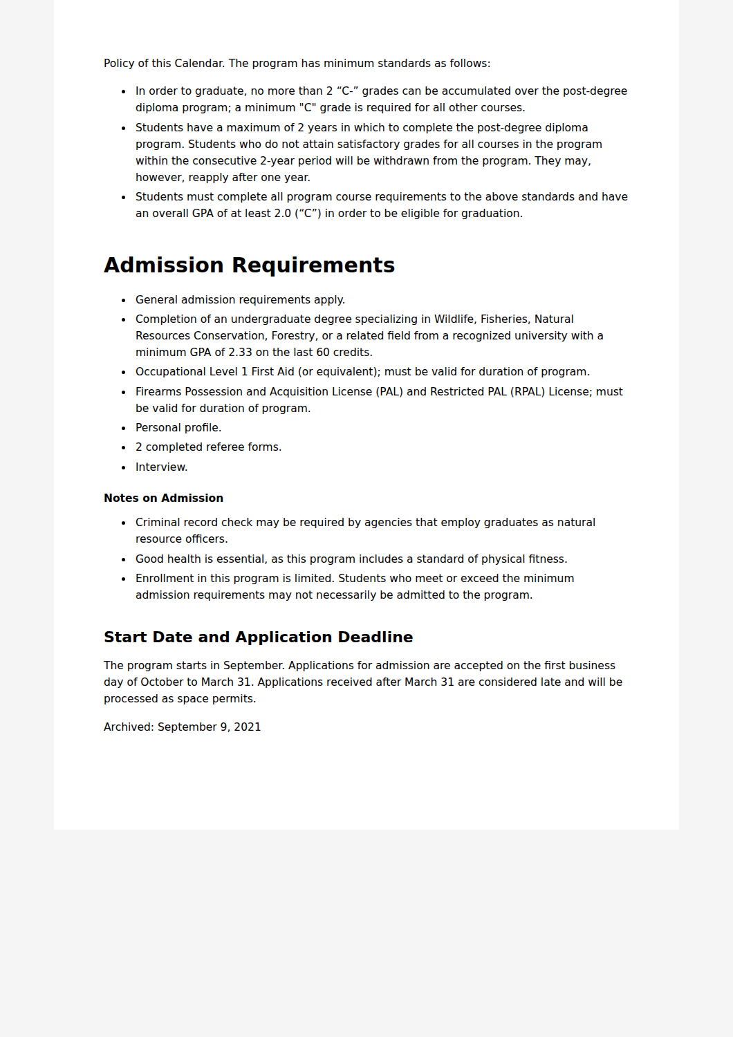Policy of this Calendar. The program has minimum standards as follows:
In order to graduate, no more than 2 “C-” grades can be accumulated over the post-degree diploma program; a minimum "C" grade is required for all other courses.
Students have a maximum of 2 years in which to complete the post-degree diploma program. Students who do not attain satisfactory grades for all courses in the program within the consecutive 2-year period will be withdrawn from the program. They may, however, reapply after one year.
Students must complete all program course requirements to the above standards and have an overall GPA of at least 2.0 (“C”) in order to be eligible for graduation.
Admission Requirements
General admission requirements apply.
Completion of an undergraduate degree specializing in Wildlife, Fisheries, Natural Resources Conservation, Forestry, or a related field from a recognized university with a minimum GPA of 2.33 on the last 60 credits.
Occupational Level 1 First Aid (or equivalent); must be valid for duration of program.
Firearms Possession and Acquisition License (PAL) and Restricted PAL (RPAL) License; must be valid for duration of program.
Personal profile.
2 completed referee forms.
Interview.
Notes on Admission
Criminal record check may be required by agencies that employ graduates as natural resource officers.
Good health is essential, as this program includes a standard of physical fitness.
Enrollment in this program is limited. Students who meet or exceed the minimum admission requirements may not necessarily be admitted to the program.
Start Date and Application Deadline
The program starts in September. Applications for admission are accepted on the first business day of October to March 31. Applications received after March 31 are considered late and will be processed as space permits.
Archived: September 9, 2021